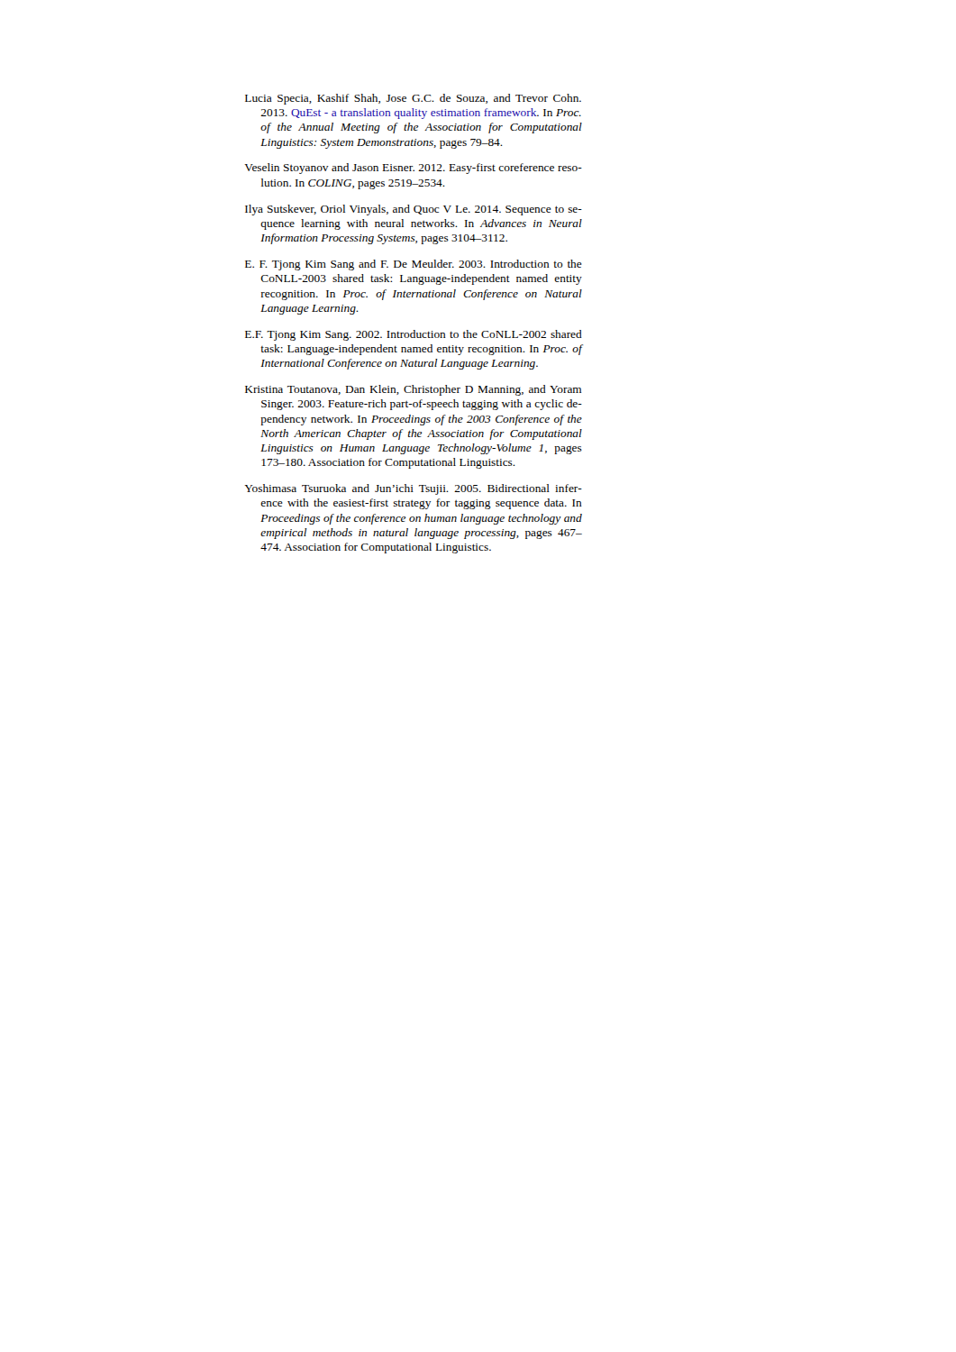Lucia Specia, Kashif Shah, Jose G.C. de Souza, and Trevor Cohn. 2013. QuEst - a translation quality estimation framework. In Proc. of the Annual Meeting of the Association for Computational Linguistics: System Demonstrations, pages 79–84.
Veselin Stoyanov and Jason Eisner. 2012. Easy-first coreference resolution. In COLING, pages 2519–2534.
Ilya Sutskever, Oriol Vinyals, and Quoc V Le. 2014. Sequence to sequence learning with neural networks. In Advances in Neural Information Processing Systems, pages 3104–3112.
E. F. Tjong Kim Sang and F. De Meulder. 2003. Introduction to the CoNLL-2003 shared task: Language-independent named entity recognition. In Proc. of International Conference on Natural Language Learning.
E.F. Tjong Kim Sang. 2002. Introduction to the CoNLL-2002 shared task: Language-independent named entity recognition. In Proc. of International Conference on Natural Language Learning.
Kristina Toutanova, Dan Klein, Christopher D Manning, and Yoram Singer. 2003. Feature-rich part-of-speech tagging with a cyclic dependency network. In Proceedings of the 2003 Conference of the North American Chapter of the Association for Computational Linguistics on Human Language Technology-Volume 1, pages 173–180. Association for Computational Linguistics.
Yoshimasa Tsuruoka and Jun’ichi Tsujii. 2005. Bidirectional inference with the easiest-first strategy for tagging sequence data. In Proceedings of the conference on human language technology and empirical methods in natural language processing, pages 467–474. Association for Computational Linguistics.